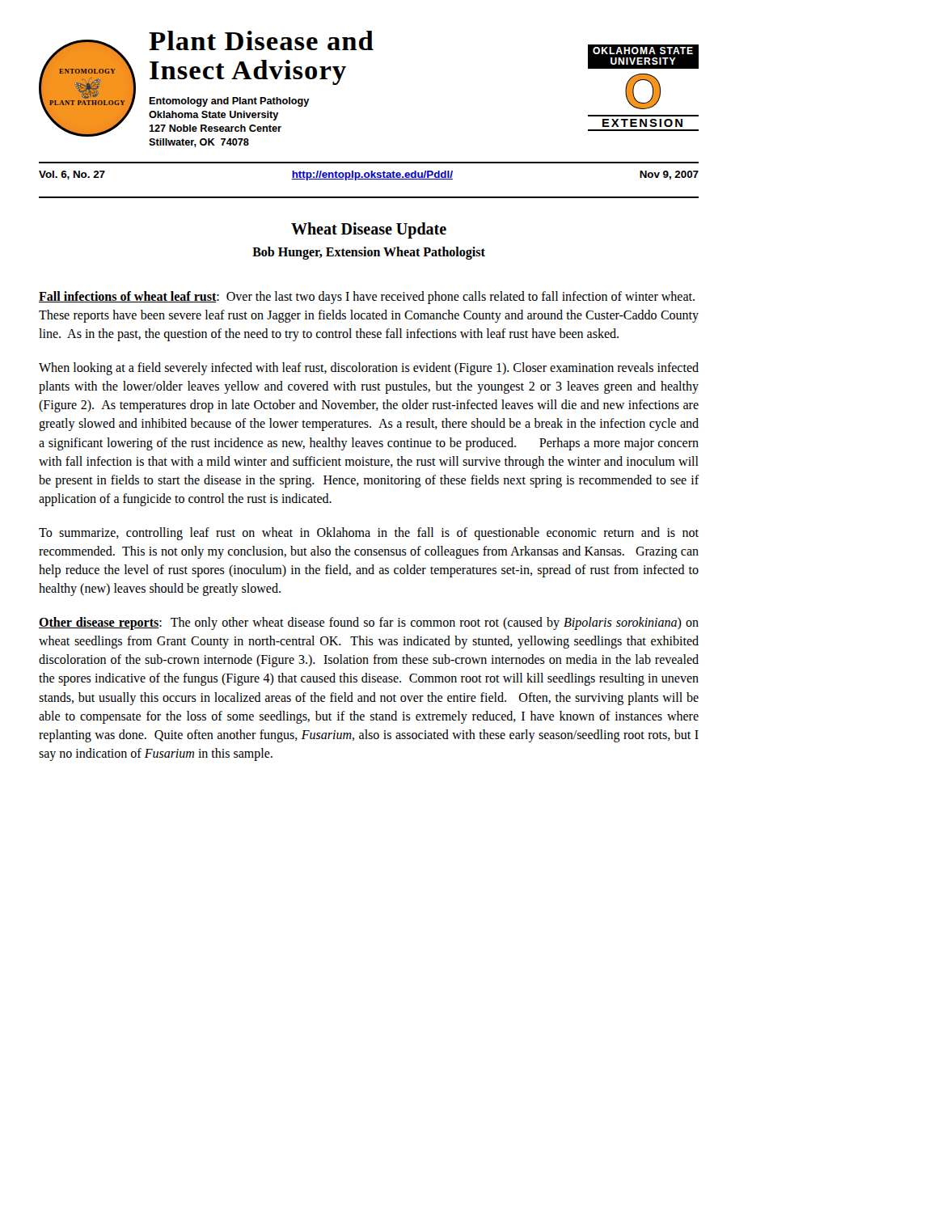ENTOMOLOGY
🦋
PLANT PATHOLOGY
Plant Disease and
Insect Advisory
Entomology and Plant Pathology
Oklahoma State University
127 Noble Research Center
Stillwater, OK 74078
OKLAHOMA STATE
UNIVERSITY
O
EXTENSION
Vol. 6, No. 27 http://entoplp.okstate.edu/Pddl/ Nov 9, 2007
Wheat Disease Update
Bob Hunger, Extension Wheat Pathologist
Fall infections of wheat leaf rust: Over the last two days I have received phone calls related to fall infection of winter wheat. These reports have been severe leaf rust on Jagger in fields located in Comanche County and around the Custer-Caddo County line. As in the past, the question of the need to try to control these fall infections with leaf rust have been asked.
When looking at a field severely infected with leaf rust, discoloration is evident (Figure 1). Closer examination reveals infected plants with the lower/older leaves yellow and covered with rust pustules, but the youngest 2 or 3 leaves green and healthy (Figure 2). As temperatures drop in late October and November, the older rust-infected leaves will die and new infections are greatly slowed and inhibited because of the lower temperatures. As a result, there should be a break in the infection cycle and a significant lowering of the rust incidence as new, healthy leaves continue to be produced. Perhaps a more major concern with fall infection is that with a mild winter and sufficient moisture, the rust will survive through the winter and inoculum will be present in fields to start the disease in the spring. Hence, monitoring of these fields next spring is recommended to see if application of a fungicide to control the rust is indicated.
To summarize, controlling leaf rust on wheat in Oklahoma in the fall is of questionable economic return and is not recommended. This is not only my conclusion, but also the consensus of colleagues from Arkansas and Kansas. Grazing can help reduce the level of rust spores (inoculum) in the field, and as colder temperatures set-in, spread of rust from infected to healthy (new) leaves should be greatly slowed.
Other disease reports: The only other wheat disease found so far is common root rot (caused by Bipolaris sorokiniana) on wheat seedlings from Grant County in north-central OK. This was indicated by stunted, yellowing seedlings that exhibited discoloration of the sub-crown internode (Figure 3.). Isolation from these sub-crown internodes on media in the lab revealed the spores indicative of the fungus (Figure 4) that caused this disease. Common root rot will kill seedlings resulting in uneven stands, but usually this occurs in localized areas of the field and not over the entire field. Often, the surviving plants will be able to compensate for the loss of some seedlings, but if the stand is extremely reduced, I have known of instances where replanting was done. Quite often another fungus, Fusarium, also is associated with these early season/seedling root rots, but I say no indication of Fusarium in this sample.